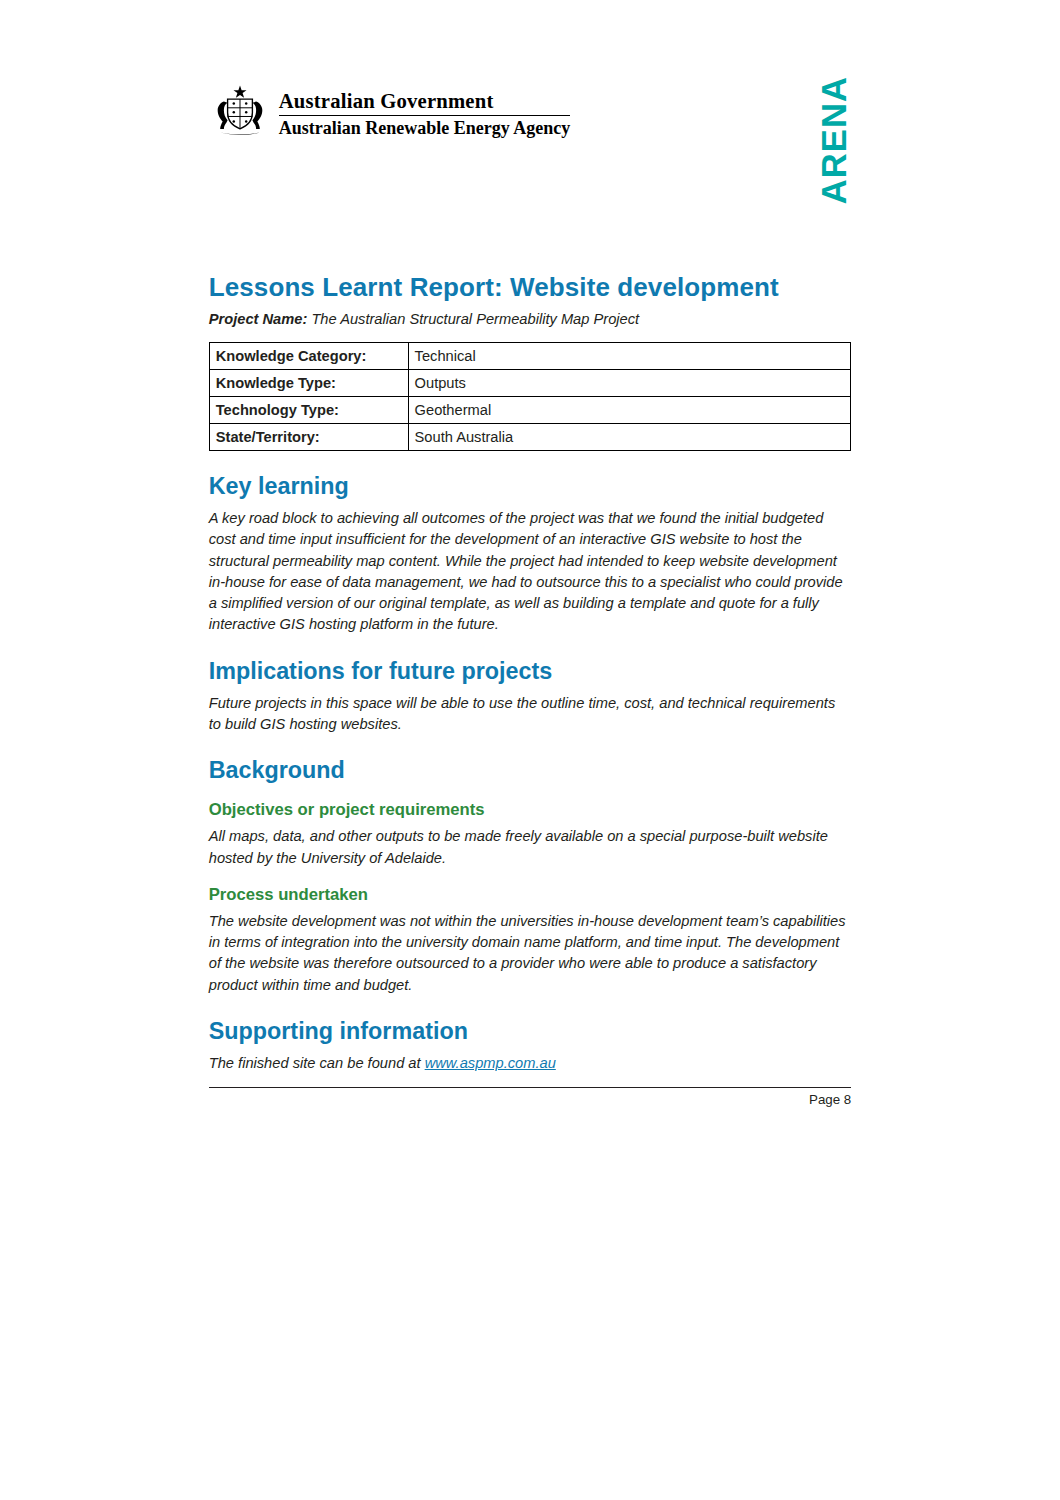Australian Government Australian Renewable Energy Agency
ARENA
Lessons Learnt Report: Website development
Project Name: The Australian Structural Permeability Map Project
| Knowledge Category: | Technical |
| Knowledge Type: | Outputs |
| Technology Type: | Geothermal |
| State/Territory: | South Australia |
Key learning
A key road block to achieving all outcomes of the project was that we found the initial budgeted cost and time input insufficient for the development of an interactive GIS website to host the structural permeability map content. While the project had intended to keep website development in-house for ease of data management, we had to outsource this to a specialist who could provide a simplified version of our original template, as well as building a template and quote for a fully interactive GIS hosting platform in the future.
Implications for future projects
Future projects in this space will be able to use the outline time, cost, and technical requirements to build GIS hosting websites.
Background
Objectives or project requirements
All maps, data, and other outputs to be made freely available on a special purpose-built website hosted by the University of Adelaide.
Process undertaken
The website development was not within the universities in-house development team’s capabilities in terms of integration into the university domain name platform, and time input. The development of the website was therefore outsourced to a provider who were able to produce a satisfactory product within time and budget.
Supporting information
The finished site can be found at www.aspmp.com.au
Page 8